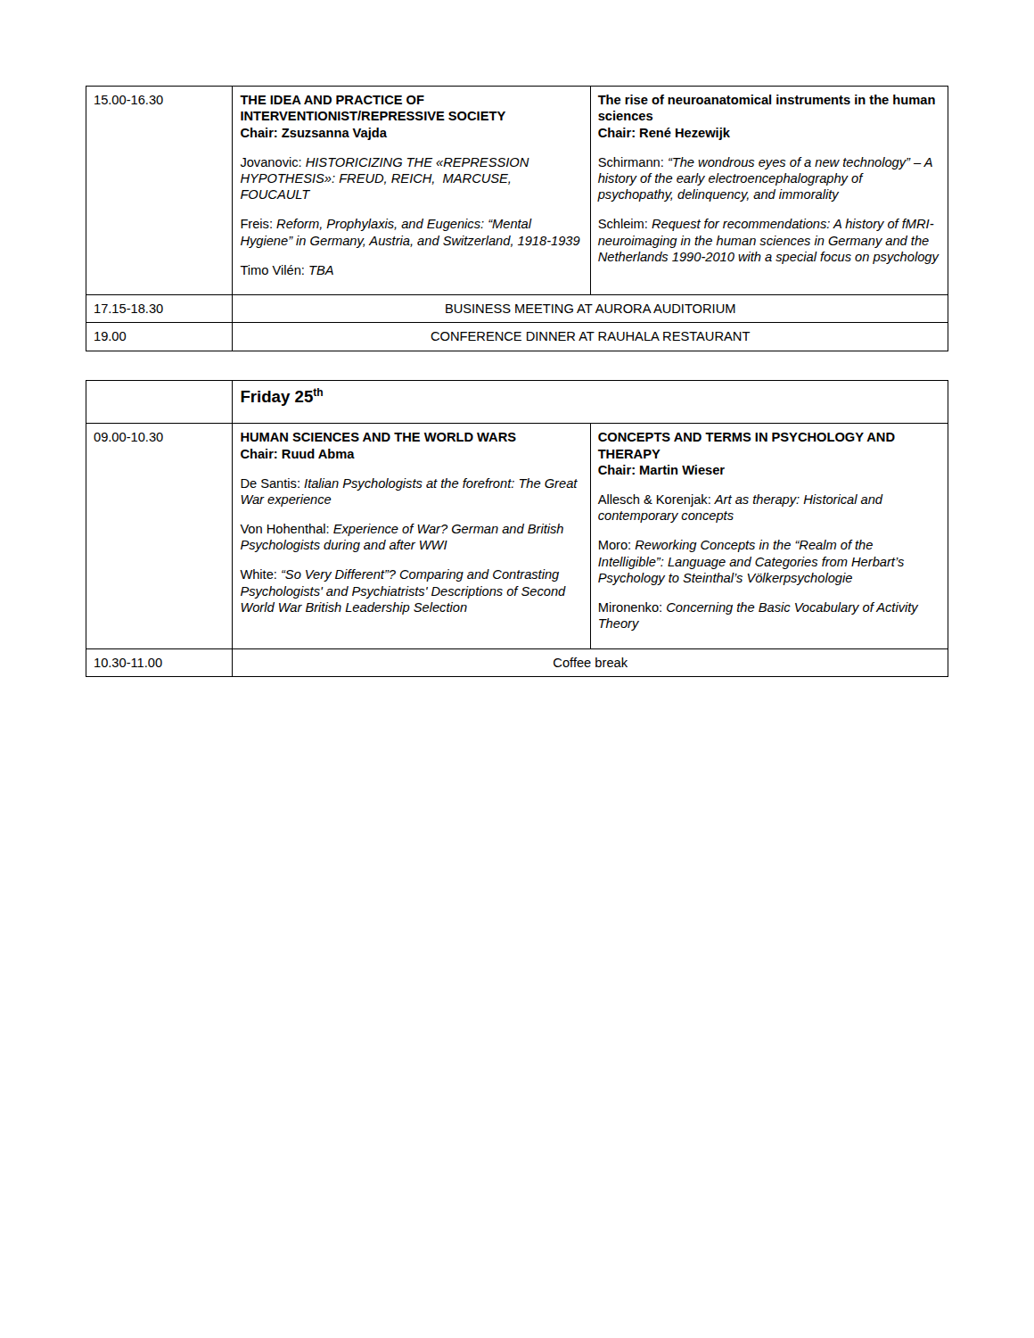| 15.00-16.30 | THE IDEA AND PRACTICE OF INTERVENTIONIST/REPRESSIVE SOCIETY Chair: Zsuzsanna Vajda Jovanovic: HISTORICIZING THE «REPRESSION HYPOTHESIS»: FREUD, REICH, MARCUSE, FOUCAULT Freis: Reform, Prophylaxis, and Eugenics: “Mental Hygiene” in Germany, Austria, and Switzerland, 1918-1939 Timo Vilén: TBA | The rise of neuroanatomical instruments in the human sciences Chair: René Hezewijk Schirmann: “The wondrous eyes of a new technology” – A history of the early electroencephalography of psychopathy, delinquency, and immorality Schleim: Request for recommendations: A history of fMRI-neuroimaging in the human sciences in Germany and the Netherlands 1990-2010 with a special focus on psychology |
| 17.15-18.30 | BUSINESS MEETING AT AURORA AUDITORIUM |
| 19.00 | CONFERENCE DINNER AT RAUHALA RESTAURANT |
| | Friday 25 th |
| 09.00-10.30 | HUMAN SCIENCES AND THE WORLD WARS Chair: Ruud Abma De Santis: Italian Psychologists at the forefront: The Great War experience Von Hohenthal: Experience of War? German and British Psychologists during and after WWI White: “So Very Different”? Comparing and Contrasting Psychologists' and Psychiatrists' Descriptions of Second World War British Leadership Selection | CONCEPTS AND TERMS IN PSYCHOLOGY AND THERAPY Chair: Martin Wieser Allesch & Korenjak: Art as therapy: Historical and contemporary concepts Moro: Reworking Concepts in the “Realm of the Intelligible”: Language and Categories from Herbart’s Psychology to Steinthal’s Völkerpsychologie Mironenko: Concerning the Basic Vocabulary of Activity Theory |
| 10.30-11.00 | Coffee break |